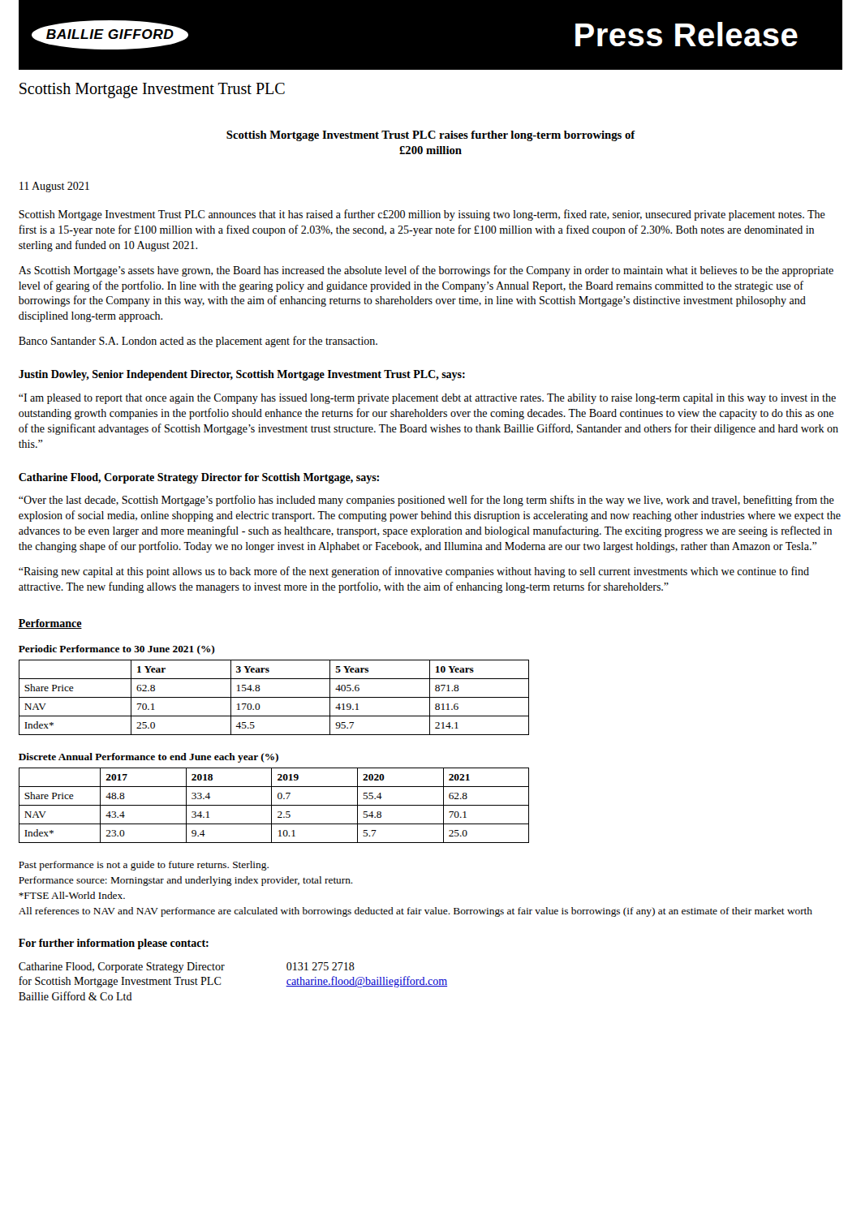BAILLIE GIFFORD
Press Release
Scottish Mortgage Investment Trust PLC
Scottish Mortgage Investment Trust PLC raises further long-term borrowings of
£200 million
11 August 2021
Scottish Mortgage Investment Trust PLC announces that it has raised a further c£200 million by issuing two long-term, fixed rate, senior, unsecured private placement notes. The first is a 15-year note for £100 million with a fixed coupon of 2.03%, the second, a 25-year note for £100 million with a fixed coupon of 2.30%. Both notes are denominated in sterling and funded on 10 August 2021.
As Scottish Mortgage’s assets have grown, the Board has increased the absolute level of the borrowings for the Company in order to maintain what it believes to be the appropriate level of gearing of the portfolio. In line with the gearing policy and guidance provided in the Company’s Annual Report, the Board remains committed to the strategic use of borrowings for the Company in this way, with the aim of enhancing returns to shareholders over time, in line with Scottish Mortgage’s distinctive investment philosophy and disciplined long-term approach.
Banco Santander S.A. London acted as the placement agent for the transaction.
Justin Dowley, Senior Independent Director, Scottish Mortgage Investment Trust PLC, says:
“I am pleased to report that once again the Company has issued long-term private placement debt at attractive rates. The ability to raise long-term capital in this way to invest in the outstanding growth companies in the portfolio should enhance the returns for our shareholders over the coming decades. The Board continues to view the capacity to do this as one of the significant advantages of Scottish Mortgage’s investment trust structure. The Board wishes to thank Baillie Gifford, Santander and others for their diligence and hard work on this.”
Catharine Flood, Corporate Strategy Director for Scottish Mortgage, says:
“Over the last decade, Scottish Mortgage’s portfolio has included many companies positioned well for the long term shifts in the way we live, work and travel, benefitting from the explosion of social media, online shopping and electric transport. The computing power behind this disruption is accelerating and now reaching other industries where we expect the advances to be even larger and more meaningful - such as healthcare, transport, space exploration and biological manufacturing. The exciting progress we are seeing is reflected in the changing shape of our portfolio. Today we no longer invest in Alphabet or Facebook, and Illumina and Moderna are our two largest holdings, rather than Amazon or Tesla.”
“Raising new capital at this point allows us to back more of the next generation of innovative companies without having to sell current investments which we continue to find attractive. The new funding allows the managers to invest more in the portfolio, with the aim of enhancing long-term returns for shareholders.”
Performance
Periodic Performance to 30 June 2021 (%)
| | 1 Year | 3 Years | 5 Years | 10 Years |
| --- | --- | --- | --- | --- |
| Share Price | 62.8 | 154.8 | 405.6 | 871.8 |
| NAV | 70.1 | 170.0 | 419.1 | 811.6 |
| Index* | 25.0 | 45.5 | 95.7 | 214.1 |
Discrete Annual Performance to end June each year (%)
| | 2017 | 2018 | 2019 | 2020 | 2021 |
| --- | --- | --- | --- | --- | --- |
| Share Price | 48.8 | 33.4 | 0.7 | 55.4 | 62.8 |
| NAV | 43.4 | 34.1 | 2.5 | 54.8 | 70.1 |
| Index* | 23.0 | 9.4 | 10.1 | 5.7 | 25.0 |
Past performance is not a guide to future returns. Sterling.
Performance source: Morningstar and underlying index provider, total return.
*FTSE All-World Index.
All references to NAV and NAV performance are calculated with borrowings deducted at fair value. Borrowings at fair value is borrowings (if any) at an estimate of their market worth
For further information please contact:
Catharine Flood, Corporate Strategy Director
0131 275 2718
for Scottish Mortgage Investment Trust PLC
catharine.flood@bailliegifford.com
Baillie Gifford & Co Ltd